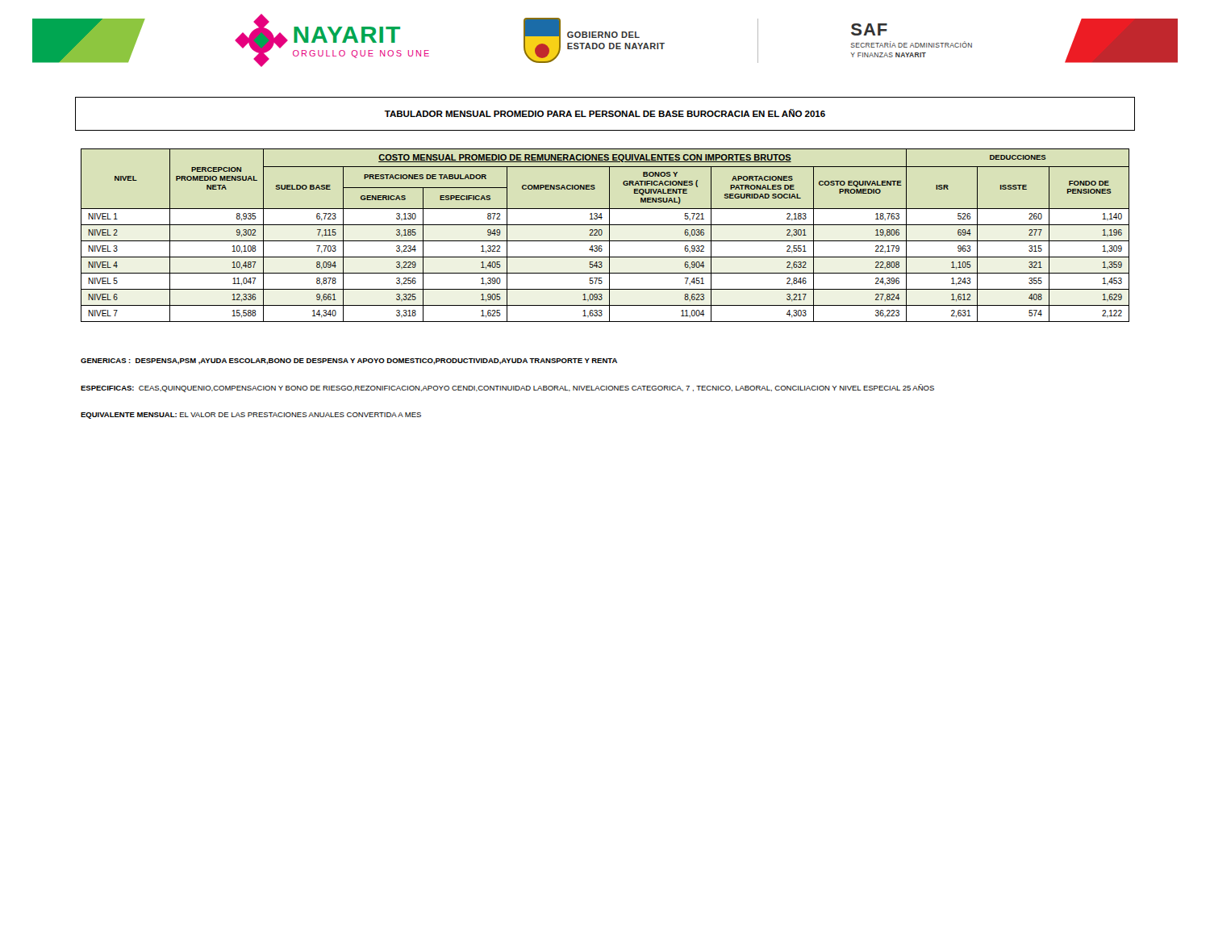NAYARIT
ORGULLO QUE NOS UNE
GOBIERNO DEL
ESTADO DE NAYARIT
SAF
SECRETARÍA DE ADMINISTRACIÓN
Y FINANZAS NAYARIT
TABULADOR MENSUAL PROMEDIO PARA EL PERSONAL DE BASE BUROCRACIA EN EL AÑO 2016
| NIVEL | PERCEPCION PROMEDIO MENSUAL NETA | COSTO MENSUAL PROMEDIO DE REMUNERACIONES EQUIVALENTES CON IMPORTES BRUTOS | DEDUCCIONES |
| --- | --- | --- | --- |
| SUELDO BASE | PRESTACIONES DE TABULADOR | COMPENSACIONES | BONOS Y GRATIFICACIONES ( EQUIVALENTE MENSUAL) | APORTACIONES PATRONALES DE SEGURIDAD SOCIAL | COSTO EQUIVALENTE PROMEDIO | ISR | ISSSTE | FONDO DE PENSIONES |
| GENERICAS | ESPECIFICAS |
| NIVEL 1 | 8,935 | 6,723 | 3,130 | 872 | 134 | 5,721 | 2,183 | 18,763 | 526 | 260 | 1,140 |
| NIVEL 2 | 9,302 | 7,115 | 3,185 | 949 | 220 | 6,036 | 2,301 | 19,806 | 694 | 277 | 1,196 |
| NIVEL 3 | 10,108 | 7,703 | 3,234 | 1,322 | 436 | 6,932 | 2,551 | 22,179 | 963 | 315 | 1,309 |
| NIVEL 4 | 10,487 | 8,094 | 3,229 | 1,405 | 543 | 6,904 | 2,632 | 22,808 | 1,105 | 321 | 1,359 |
| NIVEL 5 | 11,047 | 8,878 | 3,256 | 1,390 | 575 | 7,451 | 2,846 | 24,396 | 1,243 | 355 | 1,453 |
| NIVEL 6 | 12,336 | 9,661 | 3,325 | 1,905 | 1,093 | 8,623 | 3,217 | 27,824 | 1,612 | 408 | 1,629 |
| NIVEL 7 | 15,588 | 14,340 | 3,318 | 1,625 | 1,633 | 11,004 | 4,303 | 36,223 | 2,631 | 574 | 2,122 |
GENERICAS : DESPENSA,PSM ,AYUDA ESCOLAR,BONO DE DESPENSA Y APOYO DOMESTICO,PRODUCTIVIDAD,AYUDA TRANSPORTE Y RENTA
ESPECIFICAS: CEAS,QUINQUENIO,COMPENSACION Y BONO DE RIESGO,REZONIFICACION,APOYO CENDI,CONTINUIDAD LABORAL, NIVELACIONES CATEGORICA, 7 , TECNICO, LABORAL, CONCILIACION Y NIVEL ESPECIAL 25 AÑOS
EQUIVALENTE MENSUAL: EL VALOR DE LAS PRESTACIONES ANUALES CONVERTIDA A MES